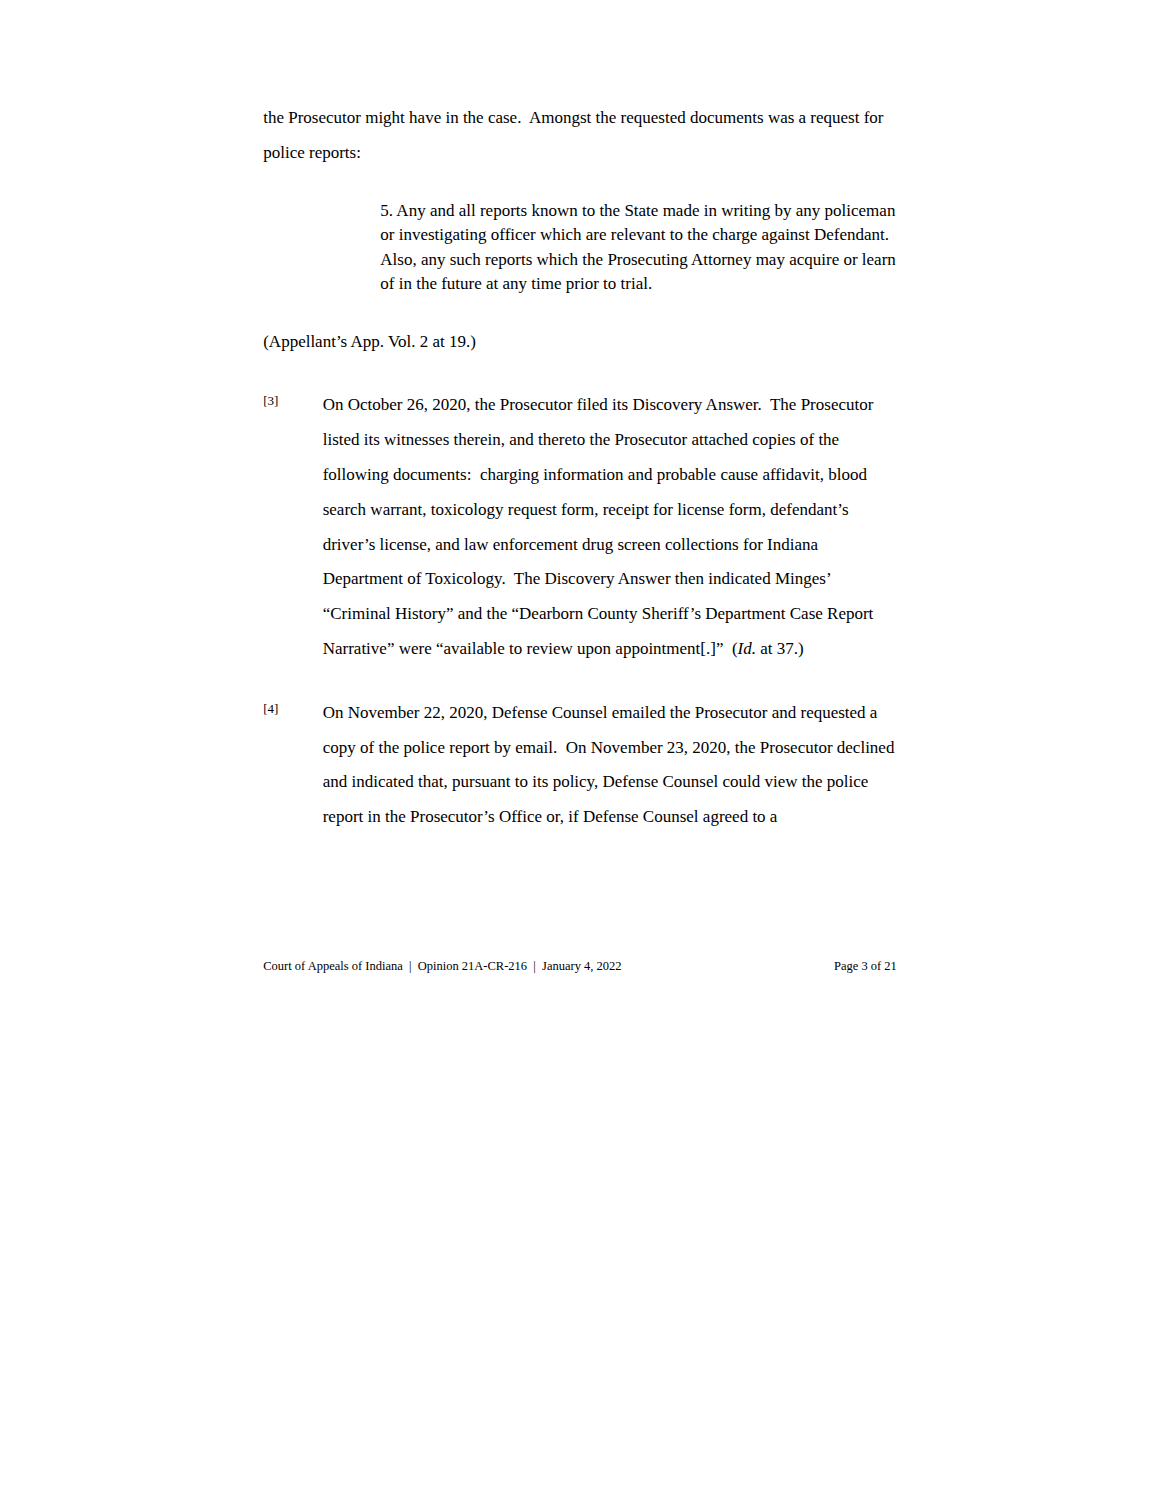the Prosecutor might have in the case. Amongst the requested documents was a request for police reports:
5. Any and all reports known to the State made in writing by any policeman or investigating officer which are relevant to the charge against Defendant. Also, any such reports which the Prosecuting Attorney may acquire or learn of in the future at any time prior to trial.
(Appellant’s App. Vol. 2 at 19.)
[3]
On October 26, 2020, the Prosecutor filed its Discovery Answer. The Prosecutor listed its witnesses therein, and thereto the Prosecutor attached copies of the following documents: charging information and probable cause affidavit, blood search warrant, toxicology request form, receipt for license form, defendant’s driver’s license, and law enforcement drug screen collections for Indiana Department of Toxicology. The Discovery Answer then indicated Minges’ “Criminal History” and the “Dearborn County Sheriff’s Department Case Report Narrative” were “available to review upon appointment[.]” (Id. at 37.)
[4]
On November 22, 2020, Defense Counsel emailed the Prosecutor and requested a copy of the police report by email. On November 23, 2020, the Prosecutor declined and indicated that, pursuant to its policy, Defense Counsel could view the police report in the Prosecutor’s Office or, if Defense Counsel agreed to a
Court of Appeals of Indiana | Opinion 21A-CR-216 | January 4, 2022 Page 3 of 21